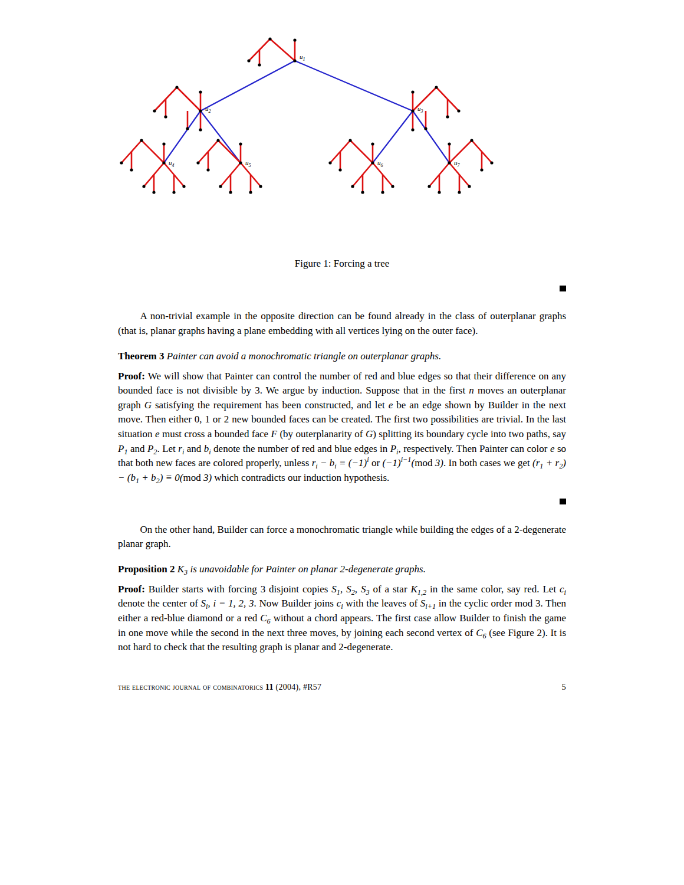u1 u2 u3 u4 u5 u6 u7
Figure 1: Forcing a tree
A non-trivial example in the opposite direction can be found already in the class of outerplanar graphs (that is, planar graphs having a plane embedding with all vertices lying on the outer face).
Theorem 3 Painter can avoid a monochromatic triangle on outerplanar graphs.
Proof: We will show that Painter can control the number of red and blue edges so that their difference on any bounded face is not divisible by 3. We argue by induction. Suppose that in the first n moves an outerplanar graph G satisfying the requirement has been constructed, and let e be an edge shown by Builder in the next move. Then either 0, 1 or 2 new bounded faces can be created. The first two possibilities are trivial. In the last situation e must cross a bounded face F (by outerplanarity of G) splitting its boundary cycle into two paths, say P1 and P2. Let ri and bi denote the number of red and blue edges in Pi, respectively. Then Painter can color e so that both new faces are colored properly, unless ri − bi ≡ (−1)i or (−1)i−1(mod 3). In both cases we get (r1 + r2) − (b1 + b2) ≡ 0(mod 3) which contradicts our induction hypothesis.
On the other hand, Builder can force a monochromatic triangle while building the edges of a 2-degenerate planar graph.
Proposition 2 K3 is unavoidable for Painter on planar 2-degenerate graphs.
Proof: Builder starts with forcing 3 disjoint copies S1, S2, S3 of a star K1,2 in the same color, say red. Let ci denote the center of Si, i = 1, 2, 3. Now Builder joins ci with the leaves of Si+1 in the cyclic order mod 3. Then either a red-blue diamond or a red C6 without a chord appears. The first case allow Builder to finish the game in one move while the second in the next three moves, by joining each second vertex of C6 (see Figure 2). It is not hard to check that the resulting graph is planar and 2-degenerate.
the electronic journal of combinatorics 11 (2004), #R57 5